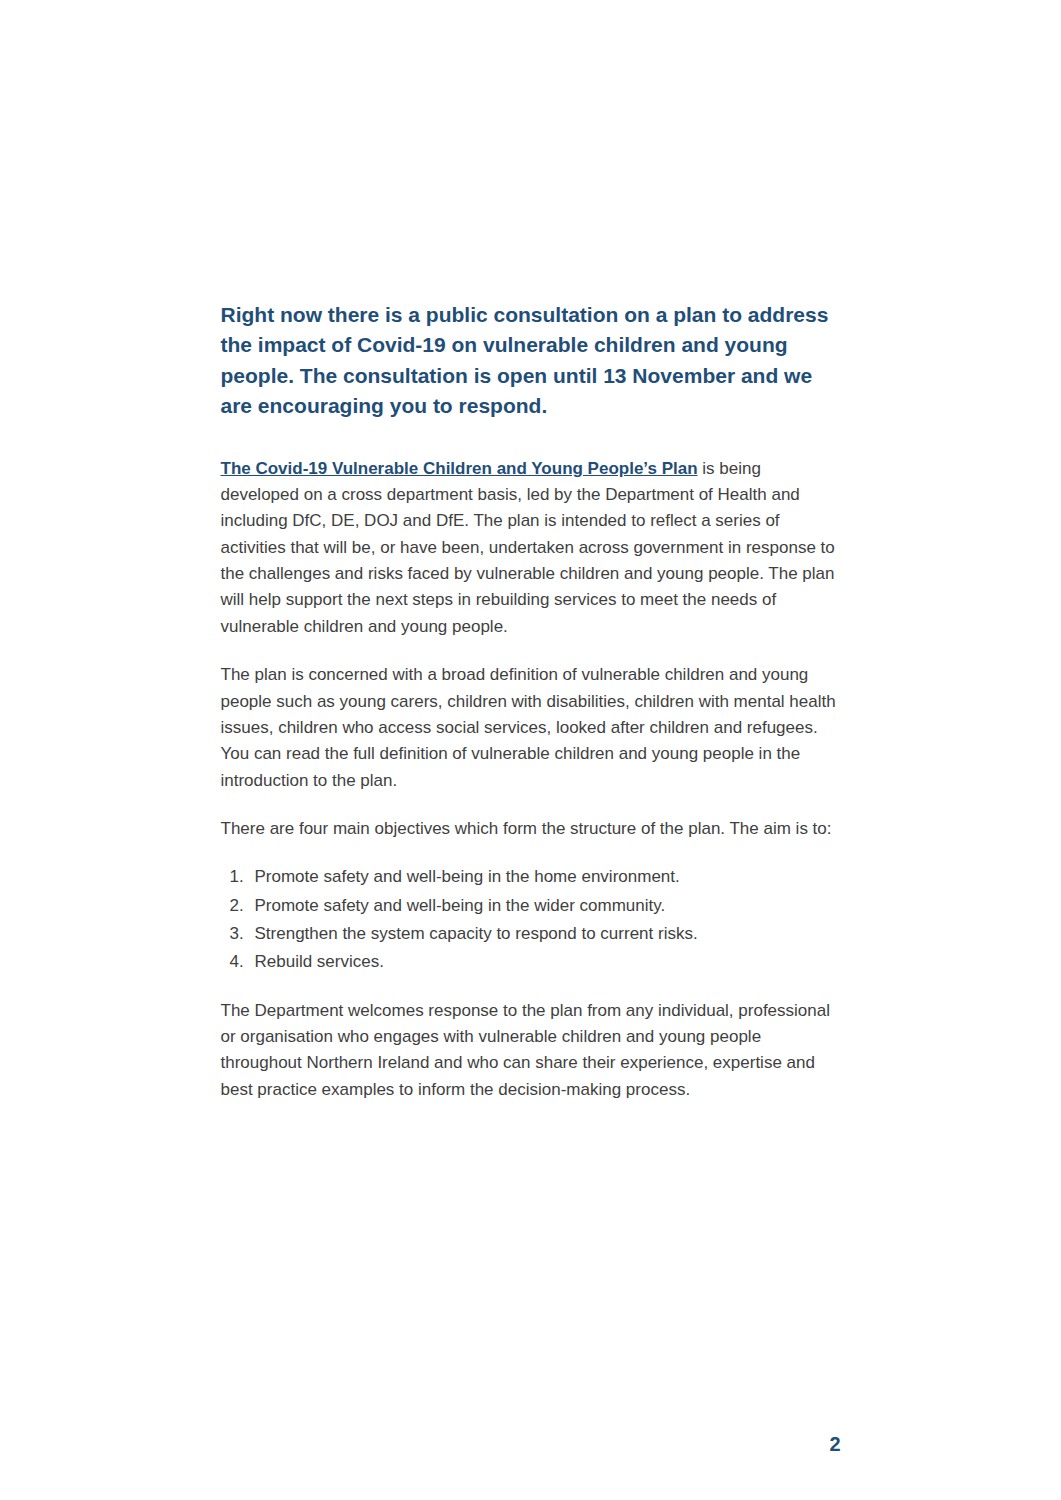Right now there is a public consultation on a plan to address the impact of Covid-19 on vulnerable children and young people. The consultation is open until 13 November and we are encouraging you to respond.
The Covid-19 Vulnerable Children and Young People’s Plan is being developed on a cross department basis, led by the Department of Health and including DfC, DE, DOJ and DfE. The plan is intended to reflect a series of activities that will be, or have been, undertaken across government in response to the challenges and risks faced by vulnerable children and young people. The plan will help support the next steps in rebuilding services to meet the needs of vulnerable children and young people.
The plan is concerned with a broad definition of vulnerable children and young people such as young carers, children with disabilities, children with mental health issues, children who access social services, looked after children and refugees. You can read the full definition of vulnerable children and young people in the introduction to the plan.
There are four main objectives which form the structure of the plan. The aim is to:
Promote safety and well-being in the home environment.
Promote safety and well-being in the wider community.
Strengthen the system capacity to respond to current risks.
Rebuild services.
The Department welcomes response to the plan from any individual, professional or organisation who engages with vulnerable children and young people throughout Northern Ireland and who can share their experience, expertise and best practice examples to inform the decision-making process.
2